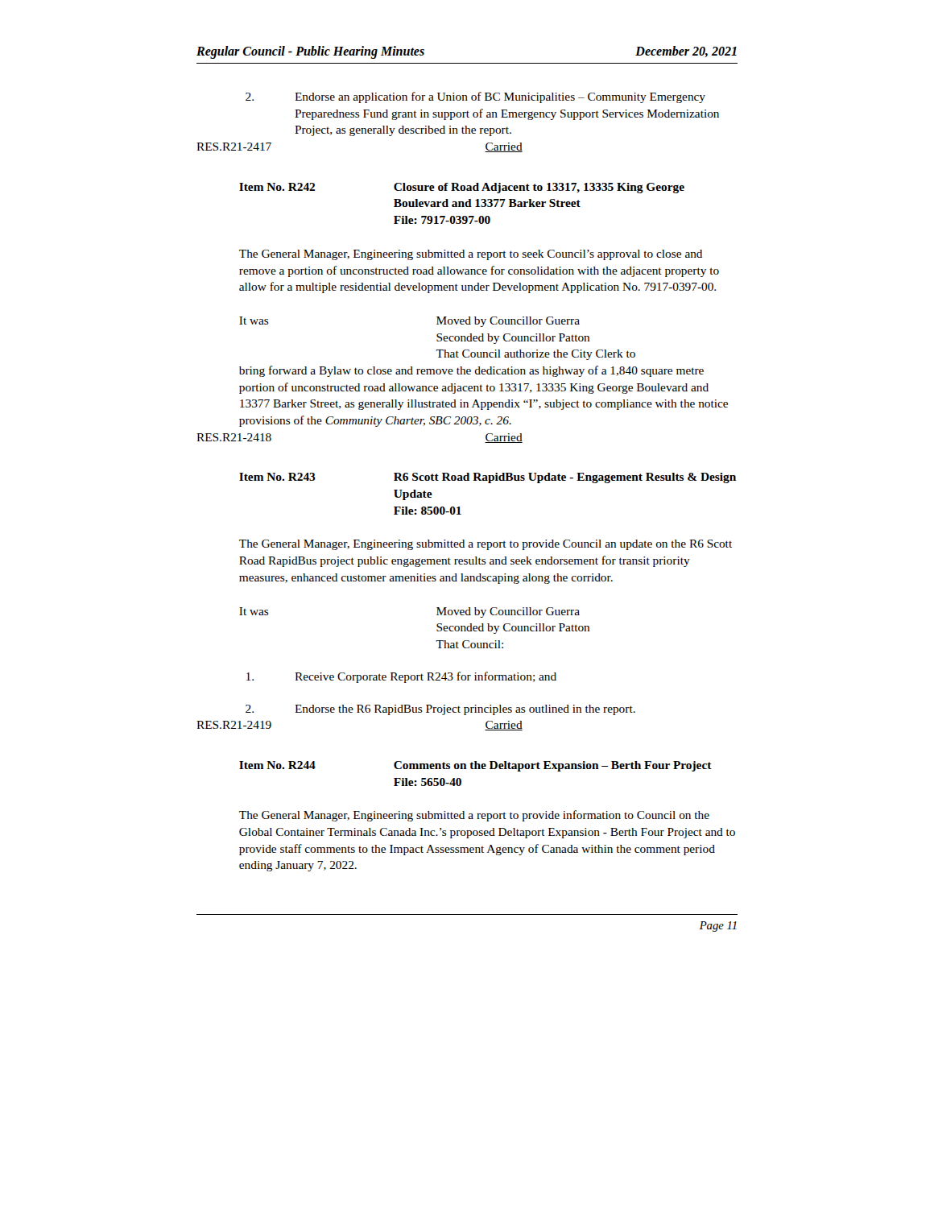Regular Council - Public Hearing Minutes
December 20, 2021
2.
Endorse an application for a Union of BC Municipalities – Community Emergency Preparedness Fund grant in support of an Emergency Support Services Modernization Project, as generally described in the report.
RES.R21-2417
Carried
Item No. R242
Closure of Road Adjacent to 13317, 13335 King George Boulevard and 13377 Barker Street
File: 7917-0397-00
The General Manager, Engineering submitted a report to seek Council’s approval to close and remove a portion of unconstructed road allowance for consolidation with the adjacent property to allow for a multiple residential development under Development Application No. 7917-0397-00.
It was
Moved by Councillor Guerra
Seconded by Councillor Patton
That Council authorize the City Clerk to
bring forward a Bylaw to close and remove the dedication as highway of a 1,840 square metre portion of unconstructed road allowance adjacent to 13317, 13335 King George Boulevard and 13377 Barker Street, as generally illustrated in Appendix “I”, subject to compliance with the notice provisions of the Community Charter, SBC 2003, c. 26.
RES.R21-2418
Carried
Item No. R243
R6 Scott Road RapidBus Update - Engagement Results & Design Update
File: 8500-01
The General Manager, Engineering submitted a report to provide Council an update on the R6 Scott Road RapidBus project public engagement results and seek endorsement for transit priority measures, enhanced customer amenities and landscaping along the corridor.
It was
Moved by Councillor Guerra
Seconded by Councillor Patton
That Council:
1.
Receive Corporate Report R243 for information; and
2.
Endorse the R6 RapidBus Project principles as outlined in the report.
RES.R21-2419
Carried
Item No. R244
Comments on the Deltaport Expansion – Berth Four Project
File: 5650-40
The General Manager, Engineering submitted a report to provide information to Council on the Global Container Terminals Canada Inc.’s proposed Deltaport Expansion - Berth Four Project and to provide staff comments to the Impact Assessment Agency of Canada within the comment period ending January 7, 2022.
Page 11